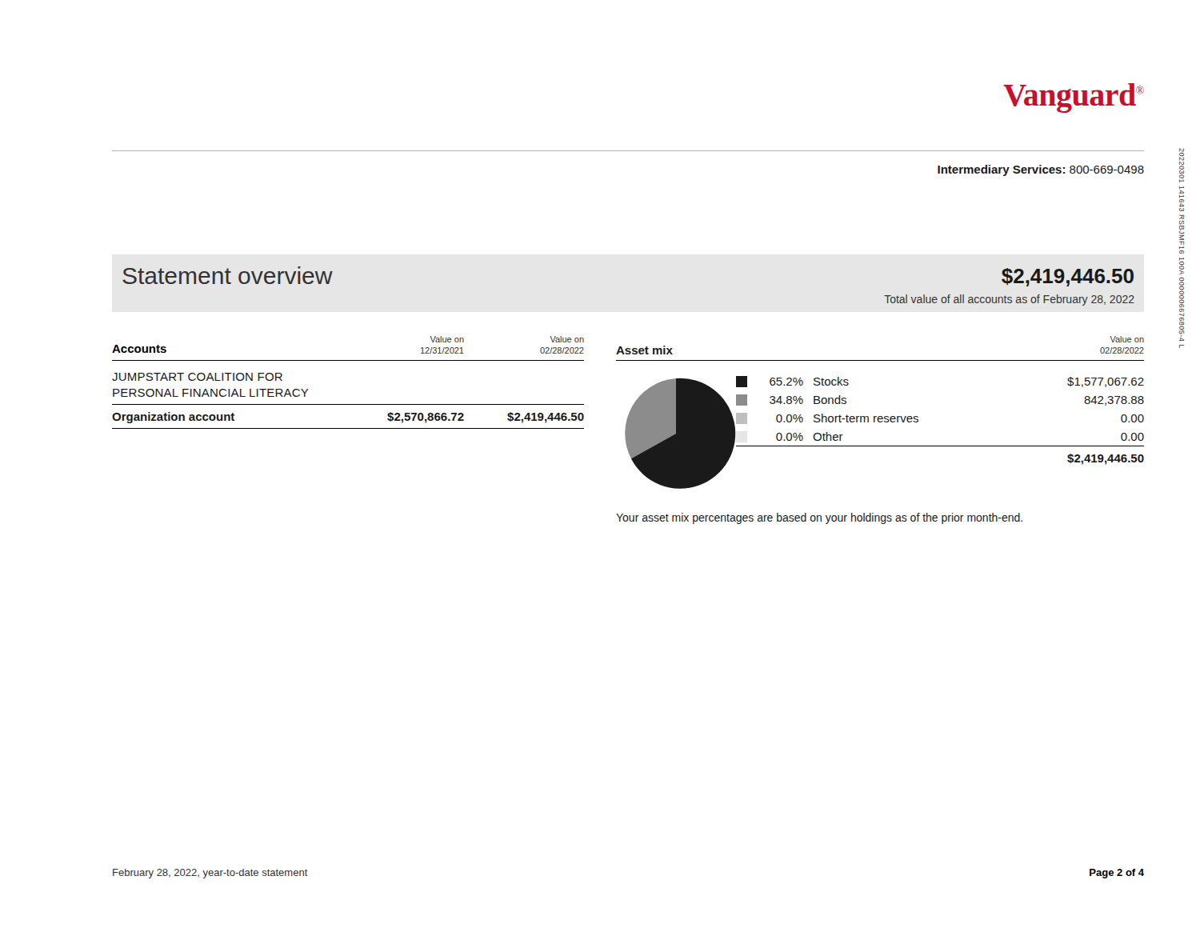Vanguard®
20220301 141643 RSBJMF16 100A 0000006676805-4 L
Intermediary Services: 800-669-0498
Statement overview
$2,419,446.50
Total value of all accounts as of February 28, 2022
| Accounts | Value on 12/31/2021 | Value on 02/28/2022 |
| --- | --- | --- |
| JUMPSTART COALITION FOR PERSONAL FINANCIAL LITERACY | | |
| Organization account | $2,570,866.72 | $2,419,446.50 |
Asset mix
Value on
02/28/2022
| | 65.2% | Stocks | $1,577,067.62 |
| | 34.8% | Bonds | 842,378.88 |
| | 0.0% | Short-term reserves | 0.00 |
| | 0.0% | Other | 0.00 |
| | | | $2,419,446.50 |
Your asset mix percentages are based on your holdings as of the prior month-end.
February 28, 2022, year-to-date statement
Page 2 of 4